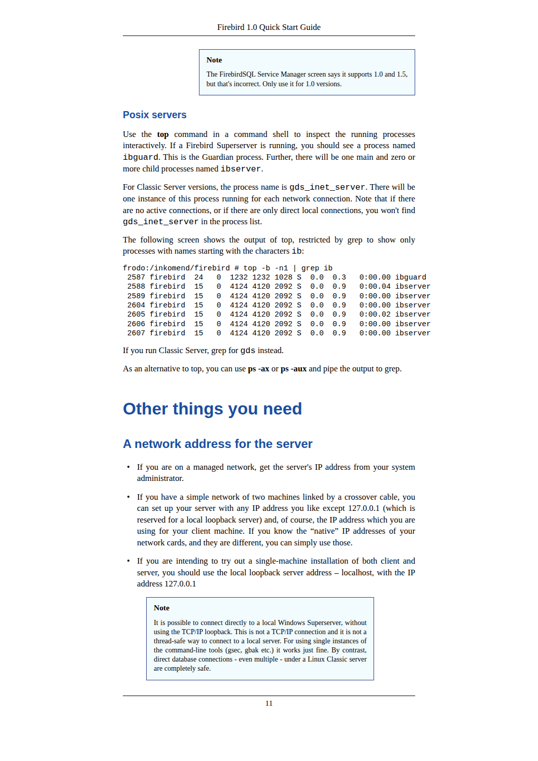Firebird 1.0 Quick Start Guide
Note
The FirebirdSQL Service Manager screen says it supports 1.0 and 1.5, but that's incorrect. Only use it for 1.0 versions.
Posix servers
Use the top command in a command shell to inspect the running processes interactively. If a Firebird Superserver is running, you should see a process named ibguard. This is the Guardian process. Further, there will be one main and zero or more child processes named ibserver.
For Classic Server versions, the process name is gds_inet_server. There will be one instance of this process running for each network connection. Note that if there are no active connections, or if there are only direct local connections, you won't find gds_inet_server in the process list.
The following screen shows the output of top, restricted by grep to show only processes with names starting with the characters ib:
frodo:/inkomend/firebird # top -b -n1 | grep ib
 2587 firebird  24   0  1232 1232 1028 S  0.0  0.3   0:00.00 ibguard
 2588 firebird  15   0  4124 4120 2092 S  0.0  0.9   0:00.04 ibserver
 2589 firebird  15   0  4124 4120 2092 S  0.0  0.9   0:00.00 ibserver
 2604 firebird  15   0  4124 4120 2092 S  0.0  0.9   0:00.00 ibserver
 2605 firebird  15   0  4124 4120 2092 S  0.0  0.9   0:00.02 ibserver
 2606 firebird  15   0  4124 4120 2092 S  0.0  0.9   0:00.00 ibserver
 2607 firebird  15   0  4124 4120 2092 S  0.0  0.9   0:00.00 ibserver
If you run Classic Server, grep for gds instead.
As an alternative to top, you can use ps -ax or ps -aux and pipe the output to grep.
Other things you need
A network address for the server
If you are on a managed network, get the server's IP address from your system administrator.
If you have a simple network of two machines linked by a crossover cable, you can set up your server with any IP address you like except 127.0.0.1 (which is reserved for a local loopback server) and, of course, the IP address which you are using for your client machine. If you know the “native” IP addresses of your network cards, and they are different, you can simply use those.
If you are intending to try out a single-machine installation of both client and server, you should use the local loopback server address – localhost, with the IP address 127.0.0.1
Note
It is possible to connect directly to a local Windows Superserver, without using the TCP/IP loopback. This is not a TCP/IP connection and it is not a thread-safe way to connect to a local server. For using single instances of the command-line tools (gsec, gbak etc.) it works just fine. By contrast, direct database connections - even multiple - under a Linux Classic server are completely safe.
11